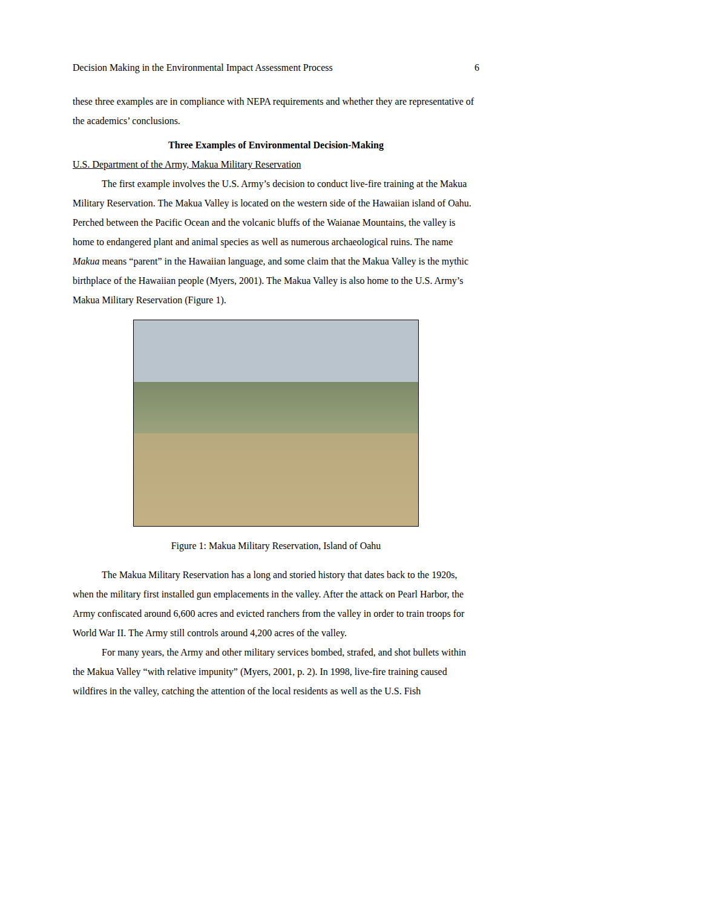Decision Making in the Environmental Impact Assessment Process 6
these three examples are in compliance with NEPA requirements and whether they are representative of the academics’ conclusions.
Three Examples of Environmental Decision-Making
U.S. Department of the Army, Makua Military Reservation
The first example involves the U.S. Army’s decision to conduct live-fire training at the Makua Military Reservation. The Makua Valley is located on the western side of the Hawaiian island of Oahu. Perched between the Pacific Ocean and the volcanic bluffs of the Waianae Mountains, the valley is home to endangered plant and animal species as well as numerous archaeological ruins. The name Makua means “parent” in the Hawaiian language, and some claim that the Makua Valley is the mythic birthplace of the Hawaiian people (Myers, 2001). The Makua Valley is also home to the U.S. Army’s Makua Military Reservation (Figure 1).
Figure 1: Makua Military Reservation, Island of Oahu
The Makua Military Reservation has a long and storied history that dates back to the 1920s, when the military first installed gun emplacements in the valley. After the attack on Pearl Harbor, the Army confiscated around 6,600 acres and evicted ranchers from the valley in order to train troops for World War II. The Army still controls around 4,200 acres of the valley.
For many years, the Army and other military services bombed, strafed, and shot bullets within the Makua Valley “with relative impunity” (Myers, 2001, p. 2). In 1998, live-fire training caused wildfires in the valley, catching the attention of the local residents as well as the U.S. Fish